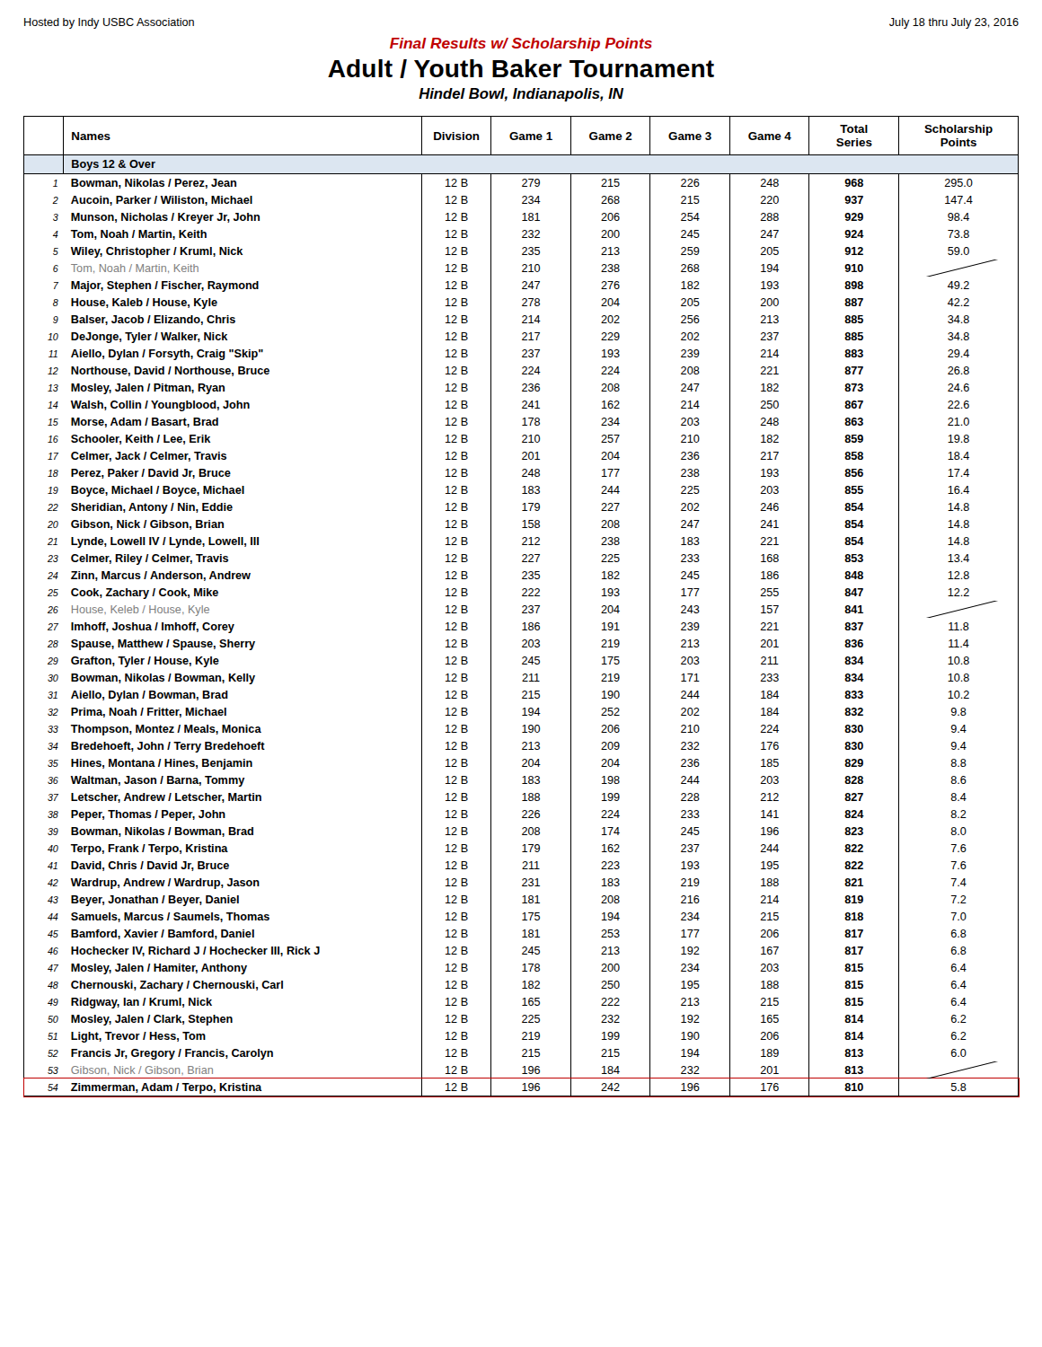Hosted by Indy USBC Association
July 18 thru July 23, 2016
Final Results w/ Scholarship Points
Adult / Youth Baker Tournament
Hindel Bowl, Indianapolis, IN
| | Names | Division | Game 1 | Game 2 | Game 3 | Game 4 | Total Series | Scholarship Points |
| --- | --- | --- | --- | --- | --- | --- | --- | --- |
| | Boys 12 & Over |
| 1 | Bowman, Nikolas / Perez, Jean | 12 B | 279 | 215 | 226 | 248 | 968 | 295.0 |
| 2 | Aucoin, Parker / Wiliston, Michael | 12 B | 234 | 268 | 215 | 220 | 937 | 147.4 |
| 3 | Munson, Nicholas / Kreyer Jr, John | 12 B | 181 | 206 | 254 | 288 | 929 | 98.4 |
| 4 | Tom, Noah / Martin, Keith | 12 B | 232 | 200 | 245 | 247 | 924 | 73.8 |
| 5 | Wiley, Christopher / Kruml, Nick | 12 B | 235 | 213 | 259 | 205 | 912 | 59.0 |
| 6 | Tom, Noah / Martin, Keith | 12 B | 210 | 238 | 268 | 194 | 910 | |
| 7 | Major, Stephen / Fischer, Raymond | 12 B | 247 | 276 | 182 | 193 | 898 | 49.2 |
| 8 | House, Kaleb / House, Kyle | 12 B | 278 | 204 | 205 | 200 | 887 | 42.2 |
| 9 | Balser, Jacob / Elizando, Chris | 12 B | 214 | 202 | 256 | 213 | 885 | 34.8 |
| 10 | DeJonge, Tyler / Walker, Nick | 12 B | 217 | 229 | 202 | 237 | 885 | 34.8 |
| 11 | Aiello, Dylan / Forsyth, Craig "Skip" | 12 B | 237 | 193 | 239 | 214 | 883 | 29.4 |
| 12 | Northouse, David / Northouse, Bruce | 12 B | 224 | 224 | 208 | 221 | 877 | 26.8 |
| 13 | Mosley, Jalen / Pitman, Ryan | 12 B | 236 | 208 | 247 | 182 | 873 | 24.6 |
| 14 | Walsh, Collin / Youngblood, John | 12 B | 241 | 162 | 214 | 250 | 867 | 22.6 |
| 15 | Morse, Adam / Basart, Brad | 12 B | 178 | 234 | 203 | 248 | 863 | 21.0 |
| 16 | Schooler, Keith / Lee, Erik | 12 B | 210 | 257 | 210 | 182 | 859 | 19.8 |
| 17 | Celmer, Jack / Celmer, Travis | 12 B | 201 | 204 | 236 | 217 | 858 | 18.4 |
| 18 | Perez, Paker / David Jr, Bruce | 12 B | 248 | 177 | 238 | 193 | 856 | 17.4 |
| 19 | Boyce, Michael / Boyce, Michael | 12 B | 183 | 244 | 225 | 203 | 855 | 16.4 |
| 22 | Sheridian, Antony / Nin, Eddie | 12 B | 179 | 227 | 202 | 246 | 854 | 14.8 |
| 20 | Gibson, Nick / Gibson, Brian | 12 B | 158 | 208 | 247 | 241 | 854 | 14.8 |
| 21 | Lynde, Lowell IV / Lynde, Lowell, III | 12 B | 212 | 238 | 183 | 221 | 854 | 14.8 |
| 23 | Celmer, Riley / Celmer, Travis | 12 B | 227 | 225 | 233 | 168 | 853 | 13.4 |
| 24 | Zinn, Marcus / Anderson, Andrew | 12 B | 235 | 182 | 245 | 186 | 848 | 12.8 |
| 25 | Cook, Zachary / Cook, Mike | 12 B | 222 | 193 | 177 | 255 | 847 | 12.2 |
| 26 | House, Keleb / House, Kyle | 12 B | 237 | 204 | 243 | 157 | 841 | |
| 27 | Imhoff, Joshua / Imhoff, Corey | 12 B | 186 | 191 | 239 | 221 | 837 | 11.8 |
| 28 | Spause, Matthew / Spause, Sherry | 12 B | 203 | 219 | 213 | 201 | 836 | 11.4 |
| 29 | Grafton, Tyler / House, Kyle | 12 B | 245 | 175 | 203 | 211 | 834 | 10.8 |
| 30 | Bowman, Nikolas / Bowman, Kelly | 12 B | 211 | 219 | 171 | 233 | 834 | 10.8 |
| 31 | Aiello, Dylan / Bowman, Brad | 12 B | 215 | 190 | 244 | 184 | 833 | 10.2 |
| 32 | Prima, Noah / Fritter, Michael | 12 B | 194 | 252 | 202 | 184 | 832 | 9.8 |
| 33 | Thompson, Montez / Meals, Monica | 12 B | 190 | 206 | 210 | 224 | 830 | 9.4 |
| 34 | Bredehoeft, John / Terry Bredehoeft | 12 B | 213 | 209 | 232 | 176 | 830 | 9.4 |
| 35 | Hines, Montana / Hines, Benjamin | 12 B | 204 | 204 | 236 | 185 | 829 | 8.8 |
| 36 | Waltman, Jason / Barna, Tommy | 12 B | 183 | 198 | 244 | 203 | 828 | 8.6 |
| 37 | Letscher, Andrew / Letscher, Martin | 12 B | 188 | 199 | 228 | 212 | 827 | 8.4 |
| 38 | Peper, Thomas / Peper, John | 12 B | 226 | 224 | 233 | 141 | 824 | 8.2 |
| 39 | Bowman, Nikolas / Bowman, Brad | 12 B | 208 | 174 | 245 | 196 | 823 | 8.0 |
| 40 | Terpo, Frank / Terpo, Kristina | 12 B | 179 | 162 | 237 | 244 | 822 | 7.6 |
| 41 | David, Chris / David Jr, Bruce | 12 B | 211 | 223 | 193 | 195 | 822 | 7.6 |
| 42 | Wardrup, Andrew / Wardrup, Jason | 12 B | 231 | 183 | 219 | 188 | 821 | 7.4 |
| 43 | Beyer, Jonathan / Beyer, Daniel | 12 B | 181 | 208 | 216 | 214 | 819 | 7.2 |
| 44 | Samuels, Marcus / Saumels, Thomas | 12 B | 175 | 194 | 234 | 215 | 818 | 7.0 |
| 45 | Bamford, Xavier / Bamford, Daniel | 12 B | 181 | 253 | 177 | 206 | 817 | 6.8 |
| 46 | Hochecker IV, Richard J / Hochecker III, Rick J | 12 B | 245 | 213 | 192 | 167 | 817 | 6.8 |
| 47 | Mosley, Jalen / Hamiter, Anthony | 12 B | 178 | 200 | 234 | 203 | 815 | 6.4 |
| 48 | Chernouski, Zachary / Chernouski, Carl | 12 B | 182 | 250 | 195 | 188 | 815 | 6.4 |
| 49 | Ridgway, Ian / Kruml, Nick | 12 B | 165 | 222 | 213 | 215 | 815 | 6.4 |
| 50 | Mosley, Jalen / Clark, Stephen | 12 B | 225 | 232 | 192 | 165 | 814 | 6.2 |
| 51 | Light, Trevor / Hess, Tom | 12 B | 219 | 199 | 190 | 206 | 814 | 6.2 |
| 52 | Francis Jr, Gregory / Francis, Carolyn | 12 B | 215 | 215 | 194 | 189 | 813 | 6.0 |
| 53 | Gibson, Nick / Gibson, Brian | 12 B | 196 | 184 | 232 | 201 | 813 | |
| 54 | Zimmerman, Adam / Terpo, Kristina | 12 B | 196 | 242 | 196 | 176 | 810 | 5.8 |